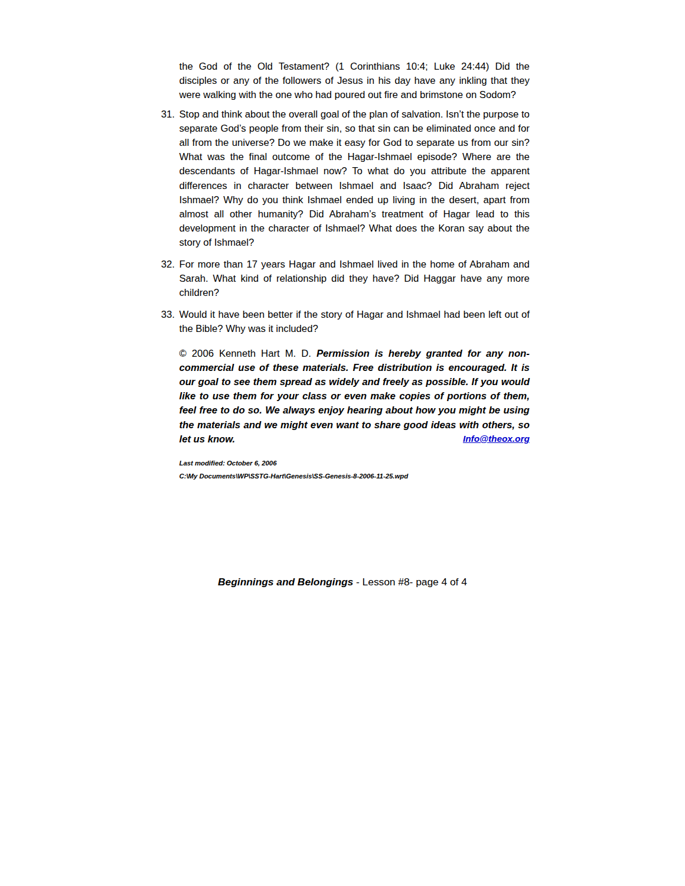the God of the Old Testament? (1 Corinthians 10:4; Luke 24:44) Did the disciples or any of the followers of Jesus in his day have any inkling that they were walking with the one who had poured out fire and brimstone on Sodom?
Stop and think about the overall goal of the plan of salvation. Isn’t the purpose to separate God’s people from their sin, so that sin can be eliminated once and for all from the universe? Do we make it easy for God to separate us from our sin? What was the final outcome of the Hagar-Ishmael episode? Where are the descendants of Hagar-Ishmael now? To what do you attribute the apparent differences in character between Ishmael and Isaac? Did Abraham reject Ishmael? Why do you think Ishmael ended up living in the desert, apart from almost all other humanity? Did Abraham’s treatment of Hagar lead to this development in the character of Ishmael? What does the Koran say about the story of Ishmael?
For more than 17 years Hagar and Ishmael lived in the home of Abraham and Sarah. What kind of relationship did they have? Did Haggar have any more children?
Would it have been better if the story of Hagar and Ishmael had been left out of the Bible? Why was it included?
© 2006 Kenneth Hart M. D. Permission is hereby granted for any non-commercial use of these materials. Free distribution is encouraged. It is our goal to see them spread as widely and freely as possible. If you would like to use them for your class or even make copies of portions of them, feel free to do so. We always enjoy hearing about how you might be using the materials and we might even want to share good ideas with others, so let us know. Info@theox.org
Last modified: October 6, 2006
C:\My Documents\WP\SSTG-Hart\Genesis\SS-Genesis-8-2006-11-25.wpd
Beginnings and Belongings - Lesson #8- page 4 of 4